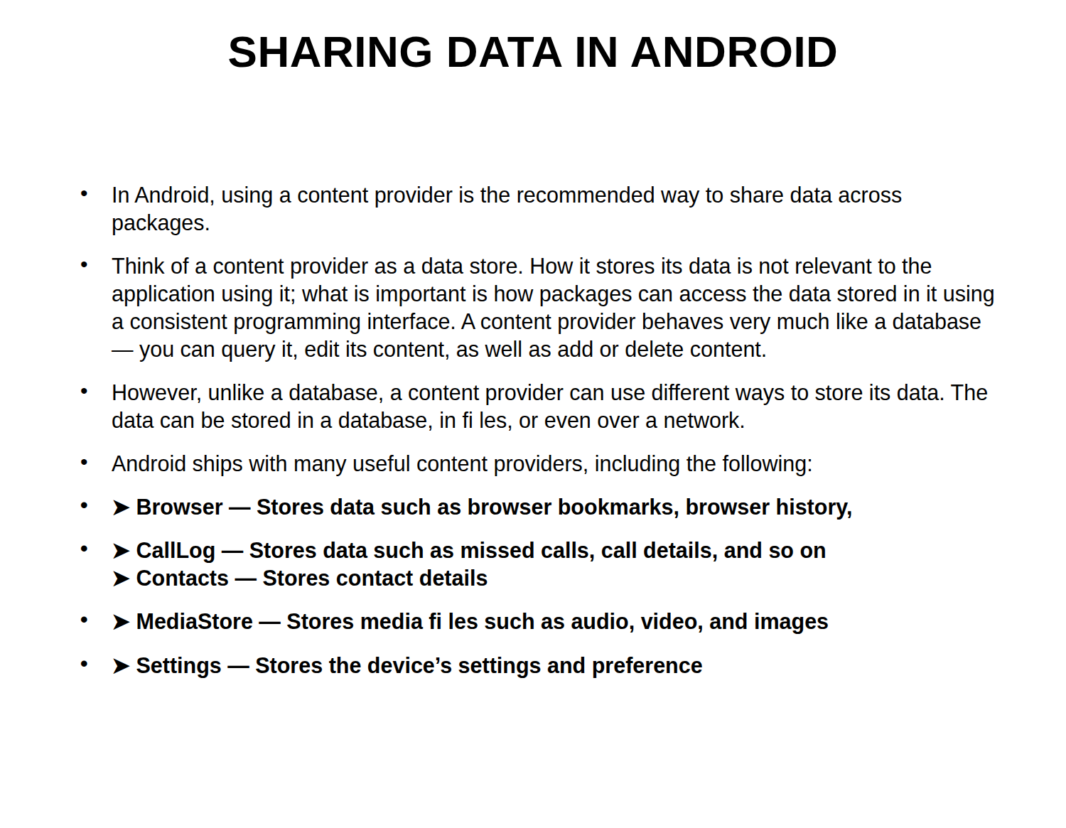SHARING DATA IN ANDROID
In Android, using a content provider is the recommended way to share data across packages.
Think of a content provider as a data store. How it stores its data is not relevant to the application using it; what is important is how packages can access the data stored in it using a consistent programming interface. A content provider behaves very much like a database — you can query it, edit its content, as well as add or delete content.
However, unlike a database, a content provider can use different ways to store its data. The data can be stored in a database, in fi les, or even over a network.
Android ships with many useful content providers, including the following:
➤ Browser — Stores data such as browser bookmarks, browser history,
➤ CallLog — Stores data such as missed calls, call details, and so on ➤ Contacts — Stores contact details
➤ MediaStore — Stores media fi les such as audio, video, and images
➤ Settings — Stores the device’s settings and preference